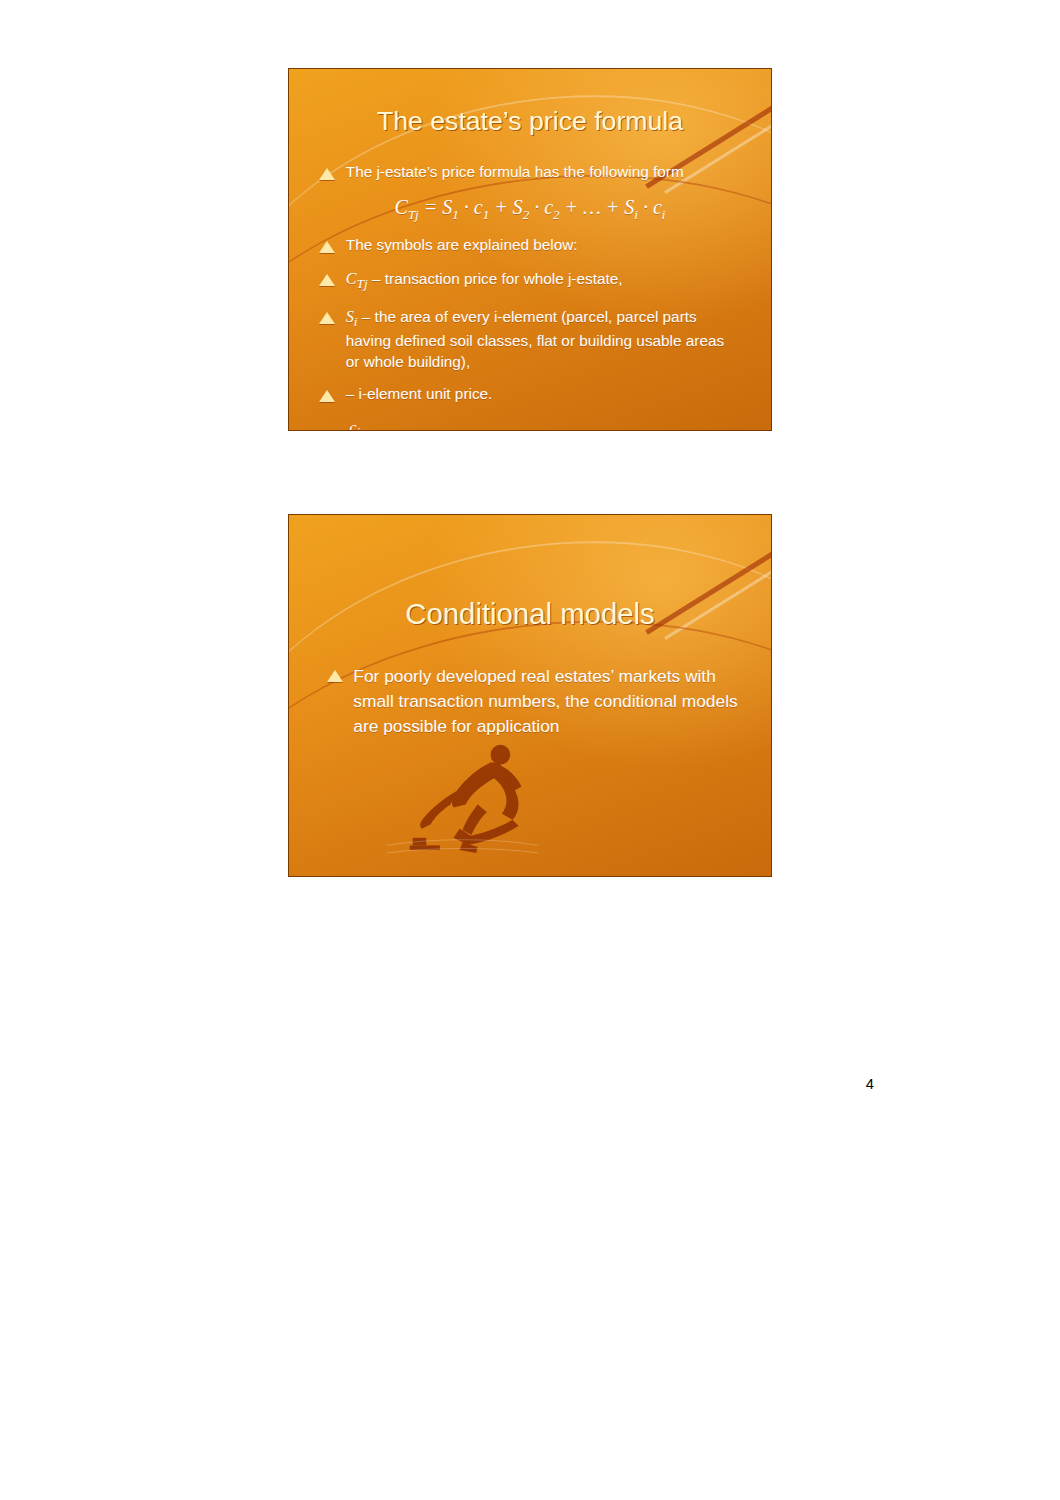The estate’s price formula
The j-estate’s price formula has the following form
CTj = S1 · c1 + S2 · c2 + … + Si · ci
The symbols are explained below:
CTj – transaction price for whole j-estate,
Si – the area of every i-element (parcel, parcel parts having defined soil classes, flat or building usable areas or whole building),
– i-element unit price.
ci
Conditional models
For poorly developed real estates’ markets with small transaction numbers, the conditional models are possible for application
4